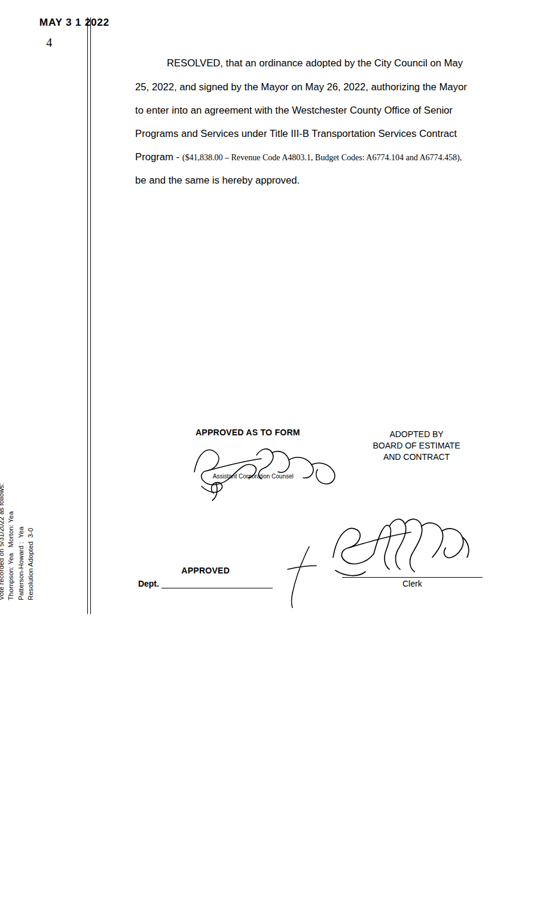MAY 3 1 2022
4
Vote recorded on 5/31/2022 as follows: Thompson: Yea Morton: Yea Patterson-Howard : Yea Resolution Adopted 3-0
RESOLVED, that an ordinance adopted by the City Council on May 25, 2022, and signed by the Mayor on May 26, 2022, authorizing the Mayor to enter into an agreement with the Westchester County Office of Senior Programs and Services under Title III-B Transportation Services Contract Program - ($41,838.00 – Revenue Code A4803.1, Budget Codes: A6774.104 and A6774.458), be and the same is hereby approved.
APPROVED AS TO FORM
Assistant Corporation Counsel
ADOPTED BY
BOARD OF ESTIMATE
AND CONTRACT
Clerk
APPROVED
Dept.